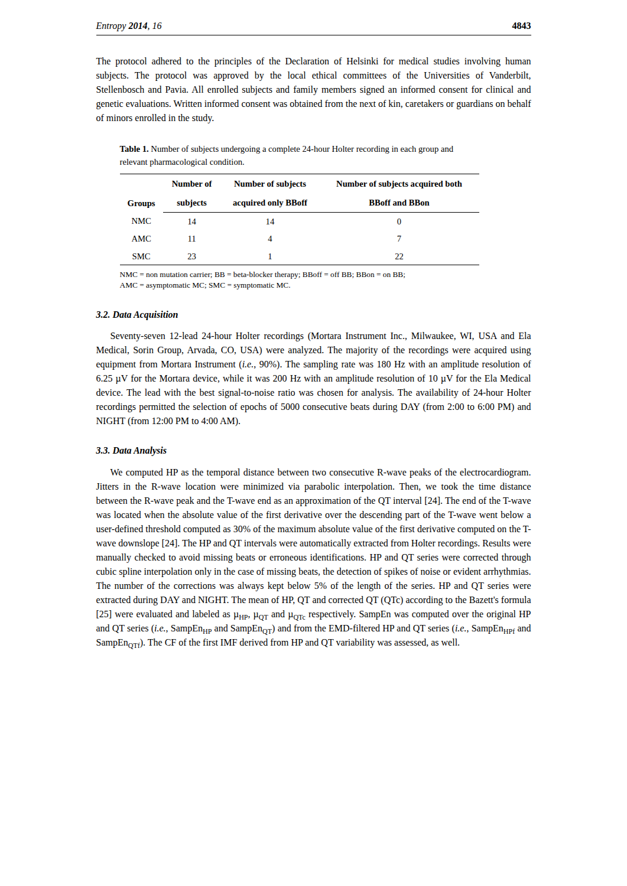Entropy 2014, 16 4843
The protocol adhered to the principles of the Declaration of Helsinki for medical studies involving human subjects. The protocol was approved by the local ethical committees of the Universities of Vanderbilt, Stellenbosch and Pavia. All enrolled subjects and family members signed an informed consent for clinical and genetic evaluations. Written informed consent was obtained from the next of kin, caretakers or guardians on behalf of minors enrolled in the study.
Table 1. Number of subjects undergoing a complete 24-hour Holter recording in each group and relevant pharmacological condition.
| Groups | Number of | Number of subjects | Number of subjects acquired both |
| --- | --- | --- | --- |
| subjects | acquired only BBoff | BBoff and BBon |
| NMC | 14 | 14 | 0 |
| AMC | 11 | 4 | 7 |
| SMC | 23 | 1 | 22 |
NMC = non mutation carrier; BB = beta-blocker therapy; BBoff = off BB; BBon = on BB;
AMC = asymptomatic MC; SMC = symptomatic MC.
3.2. Data Acquisition
Seventy-seven 12-lead 24-hour Holter recordings (Mortara Instrument Inc., Milwaukee, WI, USA and Ela Medical, Sorin Group, Arvada, CO, USA) were analyzed. The majority of the recordings were acquired using equipment from Mortara Instrument (i.e., 90%). The sampling rate was 180 Hz with an amplitude resolution of 6.25 µV for the Mortara device, while it was 200 Hz with an amplitude resolution of 10 µV for the Ela Medical device. The lead with the best signal-to-noise ratio was chosen for analysis. The availability of 24-hour Holter recordings permitted the selection of epochs of 5000 consecutive beats during DAY (from 2:00 to 6:00 PM) and NIGHT (from 12:00 PM to 4:00 AM).
3.3. Data Analysis
We computed HP as the temporal distance between two consecutive R-wave peaks of the electrocardiogram. Jitters in the R-wave location were minimized via parabolic interpolation. Then, we took the time distance between the R-wave peak and the T-wave end as an approximation of the QT interval [24]. The end of the T-wave was located when the absolute value of the first derivative over the descending part of the T-wave went below a user-defined threshold computed as 30% of the maximum absolute value of the first derivative computed on the T-wave downslope [24]. The HP and QT intervals were automatically extracted from Holter recordings. Results were manually checked to avoid missing beats or erroneous identifications. HP and QT series were corrected through cubic spline interpolation only in the case of missing beats, the detection of spikes of noise or evident arrhythmias. The number of the corrections was always kept below 5% of the length of the series. HP and QT series were extracted during DAY and NIGHT. The mean of HP, QT and corrected QT (QTc) according to the Bazett's formula [25] were evaluated and labeled as µHP, µQT and µQTc respectively. SampEn was computed over the original HP and QT series (i.e., SampEnHP and SampEnQT) and from the EMD-filtered HP and QT series (i.e., SampEnHPf and SampEnQTf). The CF of the first IMF derived from HP and QT variability was assessed, as well.